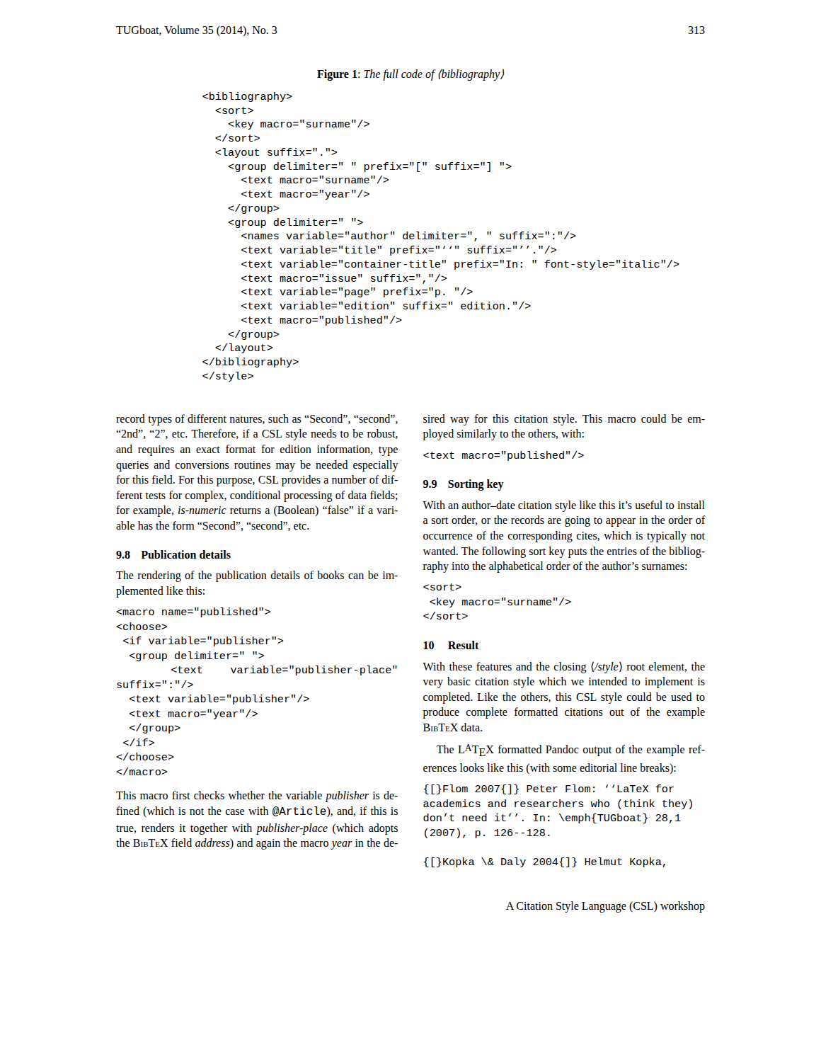TUGboat, Volume 35 (2014), No. 3 313
Figure 1: The full code of ⟨bibliography⟩
<bibliography>
  <sort>
    <key macro="surname"/>
  </sort>
  <layout suffix=".">
    <group delimiter=" " prefix="[" suffix="] ">
      <text macro="surname"/>
      <text macro="year"/>
    </group>
    <group delimiter=" ">
      <names variable="author" delimiter=", " suffix=":"/>
      <text variable="title" prefix="‘‘" suffix="’’."/>
      <text variable="container-title" prefix="In: " font-style="italic"/>
      <text macro="issue" suffix=","/>
      <text variable="page" prefix="p. "/>
      <text variable="edition" suffix=" edition."/>
      <text macro="published"/>
    </group>
  </layout>
</bibliography>
</style>
record types of different natures, such as “Second”, “second”, “2nd”, “2”, etc. Therefore, if a CSL style needs to be robust, and requires an exact format for edition information, type queries and conversions routines may be needed especially for this field. For this purpose, CSL provides a number of different tests for complex, conditional processing of data fields; for example, is-numeric returns a (Boolean) “false” if a variable has the form “Second”, “second”, etc.
9.8 Publication details
The rendering of the publication details of books can be implemented like this:
<macro name="published">
<choose>
 <if variable="publisher">
  <group delimiter=" ">
  <text variable="publisher-place" suffix=":"/>
  <text variable="publisher"/>
  <text macro="year"/>
  </group>
 </if>
</choose>
</macro>
This macro first checks whether the variable publisher is defined (which is not the case with @Article), and, if this is true, renders it together with publisher-place (which adopts the BibTeX field address) and again the macro year in the desired way for this citation style. This macro could be employed similarly to the others, with:
<text macro="published"/>
9.9 Sorting key
With an author–date citation style like this it’s useful to install a sort order, or the records are going to appear in the order of occurrence of the corresponding cites, which is typically not wanted. The following sort key puts the entries of the bibliography into the alphabetical order of the author’s surnames:
<sort>
 <key macro="surname"/>
</sort>
10 Result
With these features and the closing ⟨/style⟩ root element, the very basic citation style which we intended to implement is completed. Like the others, this CSL style could be used to produce complete formatted citations out of the example BibTeX data.
The LATEX formatted Pandoc output of the example references looks like this (with some editorial line breaks):
{[}Flom 2007{]} Peter Flom: ‘‘LaTeX for
academics and researchers who (think they)
don’t need it’’. In: \emph{TUGboat} 28,1
(2007), p. 126--128.

{[}Kopka \& Daly 2004{]} Helmut Kopka,
A Citation Style Language (CSL) workshop